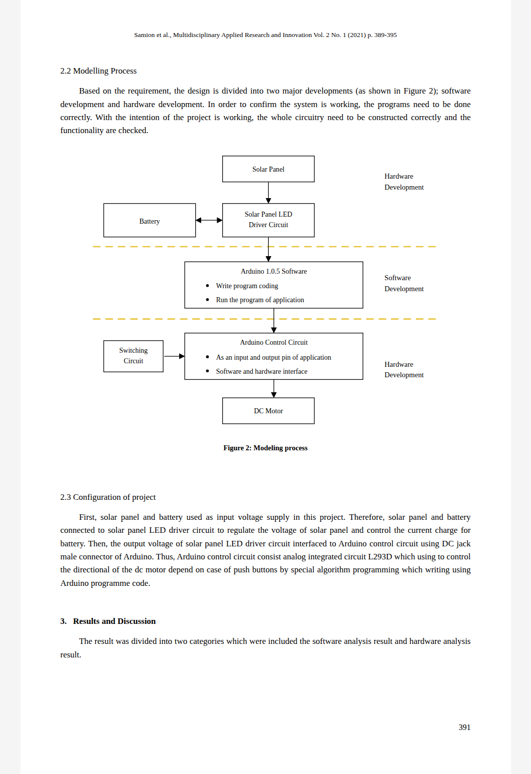Samion et al., Multidisciplinary Applied Research and Innovation Vol. 2 No. 1 (2021) p. 389-395
2.2 Modelling Process
Based on the requirement, the design is divided into two major developments (as shown in Figure 2); software development and hardware development. In order to confirm the system is working, the programs need to be done correctly. With the intention of the project is working, the whole circuitry need to be constructed correctly and the functionality are checked.
Solar Panel Solar Panel LED Driver Circuit Battery Hardware Development Arduino 1.0.5 Software Write program coding Run the program of application Software Development Arduino Control Circuit As an input and output pin of application Software and hardware interface Switching Circuit Hardware Development DC Motor
Figure 2: Modeling process
2.3 Configuration of project
First, solar panel and battery used as input voltage supply in this project. Therefore, solar panel and battery connected to solar panel LED driver circuit to regulate the voltage of solar panel and control the current charge for battery. Then, the output voltage of solar panel LED driver circuit interfaced to Arduino control circuit using DC jack male connector of Arduino. Thus, Arduino control circuit consist analog integrated circuit L293D which using to control the directional of the dc motor depend on case of push buttons by special algorithm programming which writing using Arduino programme code.
3. Results and Discussion
The result was divided into two categories which were included the software analysis result and hardware analysis result.
391